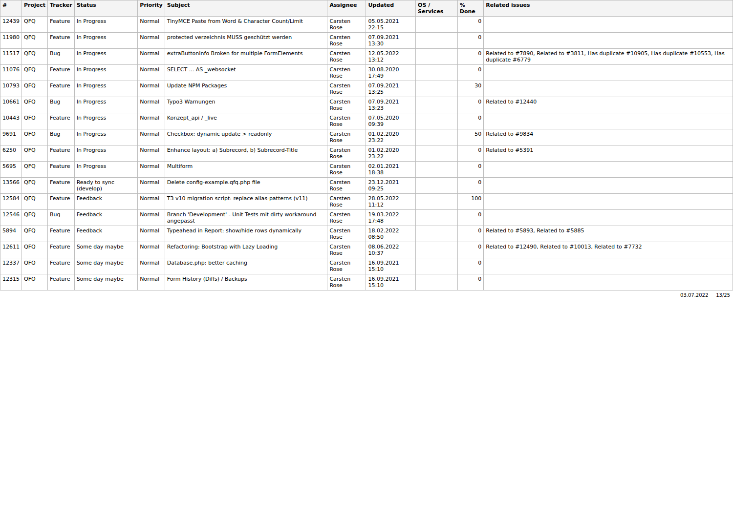| # | Project | Tracker | Status | Priority | Subject | Assignee | Updated | OS / Services | % Done | Related issues |
| --- | --- | --- | --- | --- | --- | --- | --- | --- | --- | --- |
| 12439 | QFQ | Feature | In Progress | Normal | TinyMCE Paste from Word & Character Count/Limit | Carsten Rose | 05.05.2021 22:15 | | 0 | |
| 11980 | QFQ | Feature | In Progress | Normal | protected verzeichnis MUSS geschützt werden | Carsten Rose | 07.09.2021 13:30 | | 0 | |
| 11517 | QFQ | Bug | In Progress | Normal | extraButtonInfo Broken for multiple FormElements | Carsten Rose | 12.05.2022 13:12 | | 0 | Related to #7890, Related to #3811, Has duplicate #10905, Has duplicate #10553, Has duplicate #6779 |
| 11076 | QFQ | Feature | In Progress | Normal | SELECT ... AS _websocket | Carsten Rose | 30.08.2020 17:49 | | 0 | |
| 10793 | QFQ | Feature | In Progress | Normal | Update NPM Packages | Carsten Rose | 07.09.2021 13:25 | | 30 | |
| 10661 | QFQ | Bug | In Progress | Normal | Typo3 Warnungen | Carsten Rose | 07.09.2021 13:23 | | 0 | Related to #12440 |
| 10443 | QFQ | Feature | In Progress | Normal | Konzept_api / _live | Carsten Rose | 07.05.2020 09:39 | | 0 | |
| 9691 | QFQ | Bug | In Progress | Normal | Checkbox: dynamic update > readonly | Carsten Rose | 01.02.2020 23:22 | | 50 | Related to #9834 |
| 6250 | QFQ | Feature | In Progress | Normal | Enhance layout: a) Subrecord, b) Subrecord-Title | Carsten Rose | 01.02.2020 23:22 | | 0 | Related to #5391 |
| 5695 | QFQ | Feature | In Progress | Normal | Multiform | Carsten Rose | 02.01.2021 18:38 | | 0 | |
| 13566 | QFQ | Feature | Ready to sync (develop) | Normal | Delete config-example.qfq.php file | Carsten Rose | 23.12.2021 09:25 | | 0 | |
| 12584 | QFQ | Feature | Feedback | Normal | T3 v10 migration script: replace alias-patterns (v11) | Carsten Rose | 28.05.2022 11:12 | | 100 | |
| 12546 | QFQ | Bug | Feedback | Normal | Branch 'Development' - Unit Tests mit dirty workaround angepasst | Carsten Rose | 19.03.2022 17:48 | | 0 | |
| 5894 | QFQ | Feature | Feedback | Normal | Typeahead in Report: show/hide rows dynamically | Carsten Rose | 18.02.2022 08:50 | | 0 | Related to #5893, Related to #5885 |
| 12611 | QFQ | Feature | Some day maybe | Normal | Refactoring: Bootstrap with Lazy Loading | Carsten Rose | 08.06.2022 10:37 | | 0 | Related to #12490, Related to #10013, Related to #7732 |
| 12337 | QFQ | Feature | Some day maybe | Normal | Database.php: better caching | Carsten Rose | 16.09.2021 15:10 | | 0 | |
| 12315 | QFQ | Feature | Some day maybe | Normal | Form History (Diffs) / Backups | Carsten Rose | 16.09.2021 15:10 | | 0 | |
03.07.2022 13/25